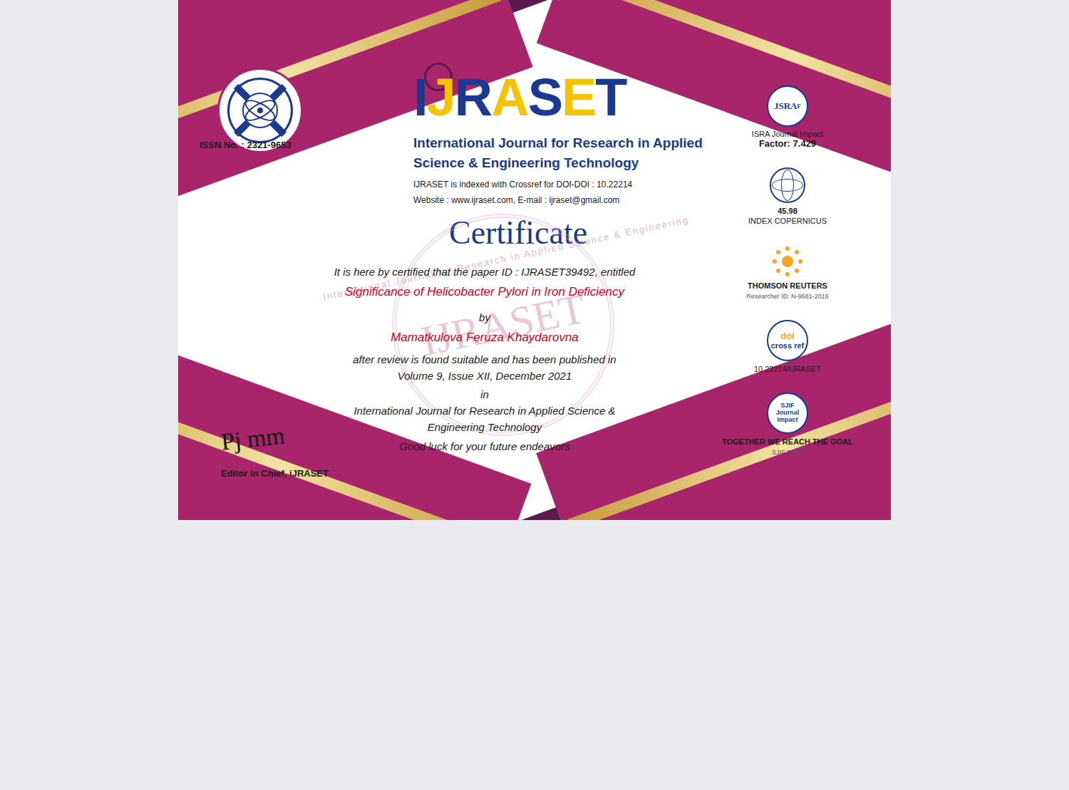ISSN No. : 2321-9653
IJRASET
International Journal for Research in Applied
Science & Engineering Technology
IJRASET is indexed with Crossref for DOI-DOI : 10.22214
Website : www.ijraset.com, E-mail : ijraset@gmail.com
Certificate
IJRASET
International Journal for Research in Applied Science & Engineering
It is here by certified that the paper ID : IJRASET39492, entitled Significance of Helicobacter Pylori in Iron Deficiency by Mamatkulova Feruza Khaydarovna after review is found suitable and has been published in Volume 9, Issue XII, December 2021 in International Journal for Research in Applied Science & Engineering Technology Good luck for your future endeavors
Pj mm
Editor in Chief, iJRASET
JSRAF
ISRA Journal Impact
Factor: 7.429
45.98 INDEX COPERNICUS
THOMSON REUTERS Researcher ID: N-9681-2016
doi cross ref
10.22214/IJRASET
SJIF
Journal
Impact
TOGETHER WE REACH THE GOAL SJIF 7.429